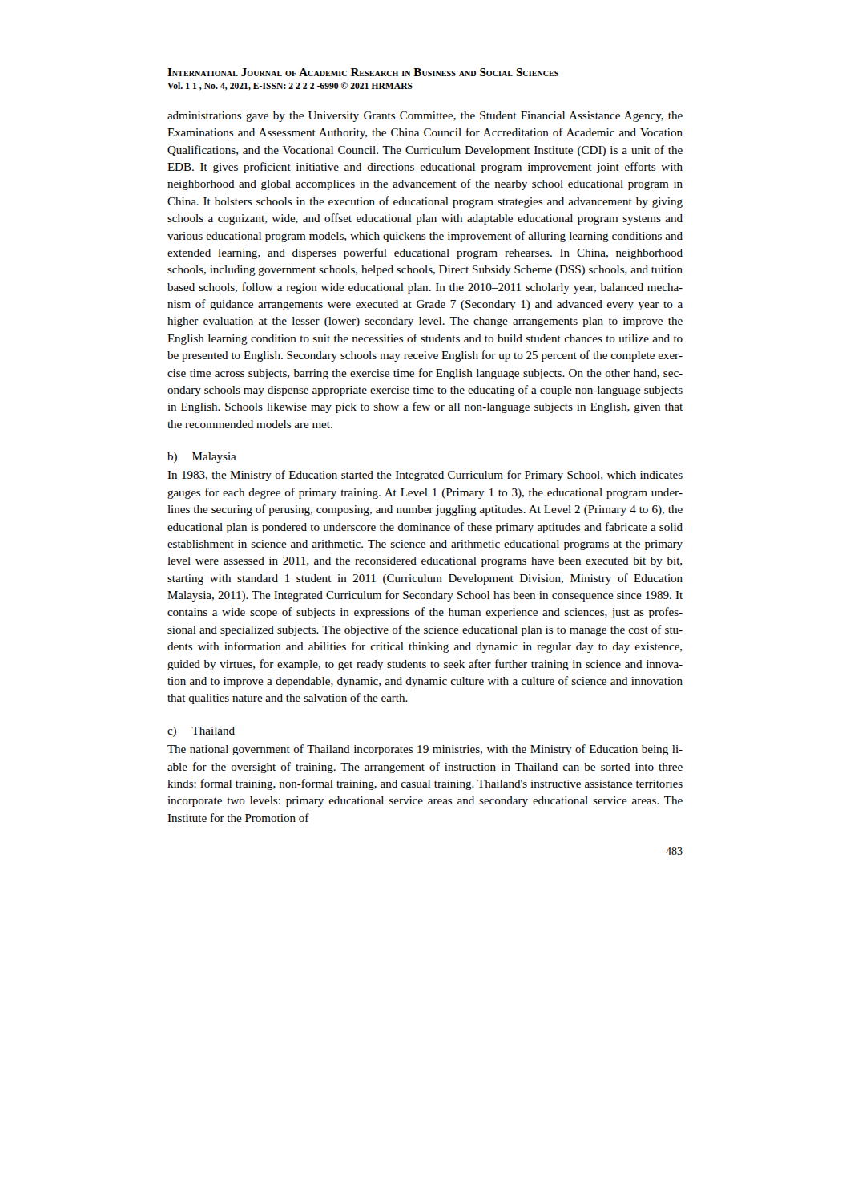International Journal of Academic Research in Business and Social Sciences
Vol. 1 1 , No. 4, 2021, E-ISSN: 2 2 2 2 -6990 © 2021 HRMARS
administrations gave by the University Grants Committee, the Student Financial Assistance Agency, the Examinations and Assessment Authority, the China Council for Accreditation of Academic and Vocation Qualifications, and the Vocational Council. The Curriculum Development Institute (CDI) is a unit of the EDB. It gives proficient initiative and directions educational program improvement joint efforts with neighborhood and global accomplices in the advancement of the nearby school educational program in China. It bolsters schools in the execution of educational program strategies and advancement by giving schools a cognizant, wide, and offset educational plan with adaptable educational program systems and various educational program models, which quickens the improvement of alluring learning conditions and extended learning, and disperses powerful educational program rehearses. In China, neighborhood schools, including government schools, helped schools, Direct Subsidy Scheme (DSS) schools, and tuition based schools, follow a region wide educational plan. In the 2010–2011 scholarly year, balanced mechanism of guidance arrangements were executed at Grade 7 (Secondary 1) and advanced every year to a higher evaluation at the lesser (lower) secondary level. The change arrangements plan to improve the English learning condition to suit the necessities of students and to build student chances to utilize and to be presented to English. Secondary schools may receive English for up to 25 percent of the complete exercise time across subjects, barring the exercise time for English language subjects. On the other hand, secondary schools may dispense appropriate exercise time to the educating of a couple non-language subjects in English. Schools likewise may pick to show a few or all non-language subjects in English, given that the recommended models are met.
b) Malaysia
In 1983, the Ministry of Education started the Integrated Curriculum for Primary School, which indicates gauges for each degree of primary training. At Level 1 (Primary 1 to 3), the educational program underlines the securing of perusing, composing, and number juggling aptitudes. At Level 2 (Primary 4 to 6), the educational plan is pondered to underscore the dominance of these primary aptitudes and fabricate a solid establishment in science and arithmetic. The science and arithmetic educational programs at the primary level were assessed in 2011, and the reconsidered educational programs have been executed bit by bit, starting with standard 1 student in 2011 (Curriculum Development Division, Ministry of Education Malaysia, 2011). The Integrated Curriculum for Secondary School has been in consequence since 1989. It contains a wide scope of subjects in expressions of the human experience and sciences, just as professional and specialized subjects. The objective of the science educational plan is to manage the cost of students with information and abilities for critical thinking and dynamic in regular day to day existence, guided by virtues, for example, to get ready students to seek after further training in science and innovation and to improve a dependable, dynamic, and dynamic culture with a culture of science and innovation that qualities nature and the salvation of the earth.
c) Thailand
The national government of Thailand incorporates 19 ministries, with the Ministry of Education being liable for the oversight of training. The arrangement of instruction in Thailand can be sorted into three kinds: formal training, non-formal training, and casual training. Thailand's instructive assistance territories incorporate two levels: primary educational service areas and secondary educational service areas. The Institute for the Promotion of
483